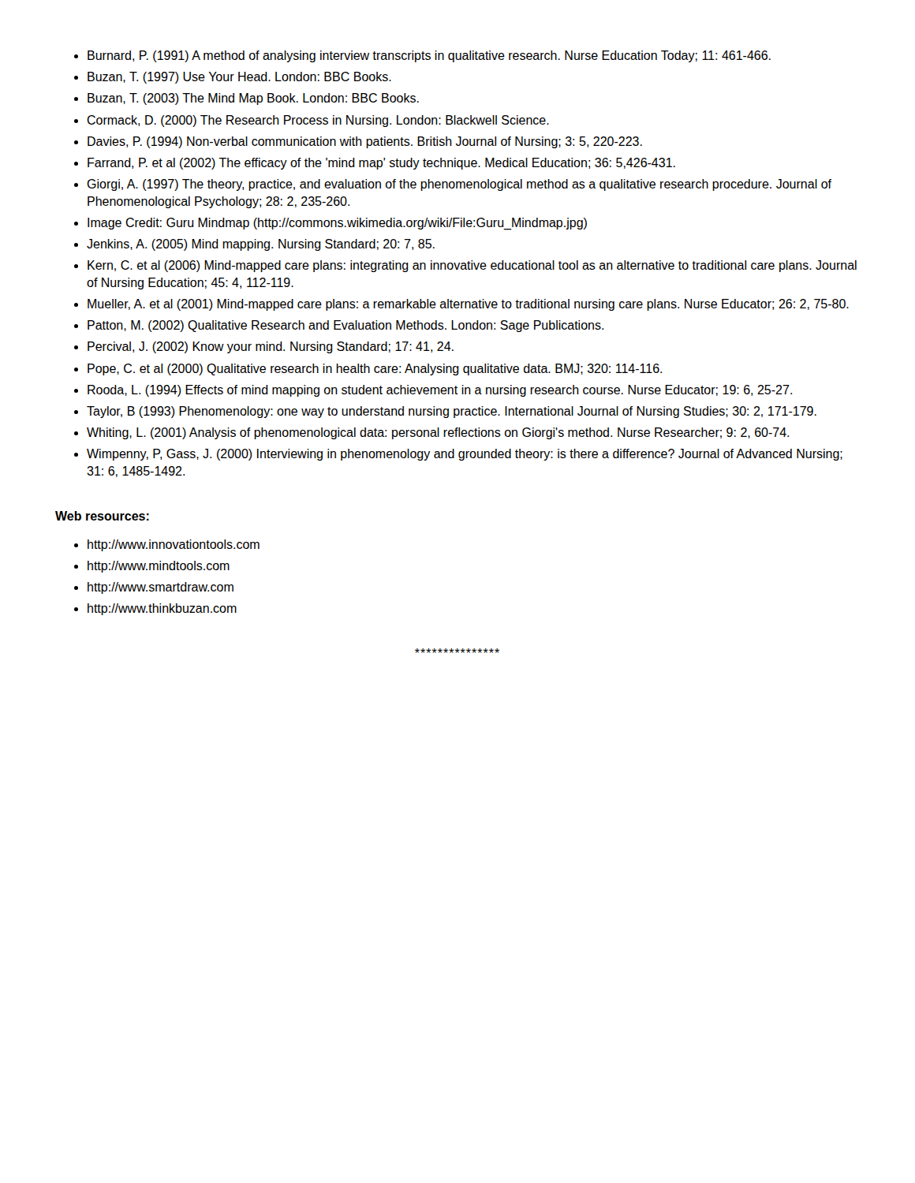Burnard, P. (1991) A method of analysing interview transcripts in qualitative research. Nurse Education Today; 11: 461-466.
Buzan, T. (1997) Use Your Head. London: BBC Books.
Buzan, T. (2003) The Mind Map Book. London: BBC Books.
Cormack, D. (2000) The Research Process in Nursing. London: Blackwell Science.
Davies, P. (1994) Non-verbal communication with patients. British Journal of Nursing; 3: 5, 220-223.
Farrand, P. et al (2002) The efficacy of the 'mind map' study technique. Medical Education; 36: 5,426-431.
Giorgi, A. (1997) The theory, practice, and evaluation of the phenomenological method as a qualitative research procedure. Journal of Phenomenological Psychology; 28: 2, 235-260.
Image Credit: Guru Mindmap (http://commons.wikimedia.org/wiki/File:Guru_Mindmap.jpg)
Jenkins, A. (2005) Mind mapping. Nursing Standard; 20: 7, 85.
Kern, C. et al (2006) Mind-mapped care plans: integrating an innovative educational tool as an alternative to traditional care plans. Journal of Nursing Education; 45: 4, 112-119.
Mueller, A. et al (2001) Mind-mapped care plans: a remarkable alternative to traditional nursing care plans. Nurse Educator; 26: 2, 75-80.
Patton, M. (2002) Qualitative Research and Evaluation Methods. London: Sage Publications.
Percival, J. (2002) Know your mind. Nursing Standard; 17: 41, 24.
Pope, C. et al (2000) Qualitative research in health care: Analysing qualitative data. BMJ; 320: 114-116.
Rooda, L. (1994) Effects of mind mapping on student achievement in a nursing research course. Nurse Educator; 19: 6, 25-27.
Taylor, B (1993) Phenomenology: one way to understand nursing practice. International Journal of Nursing Studies; 30: 2, 171-179.
Whiting, L. (2001) Analysis of phenomenological data: personal reflections on Giorgi's method. Nurse Researcher; 9: 2, 60-74.
Wimpenny, P, Gass, J. (2000) Interviewing in phenomenology and grounded theory: is there a difference? Journal of Advanced Nursing; 31: 6, 1485-1492.
Web resources:
http://www.innovationtools.com
http://www.mindtools.com
http://www.smartdraw.com
http://www.thinkbuzan.com
***************